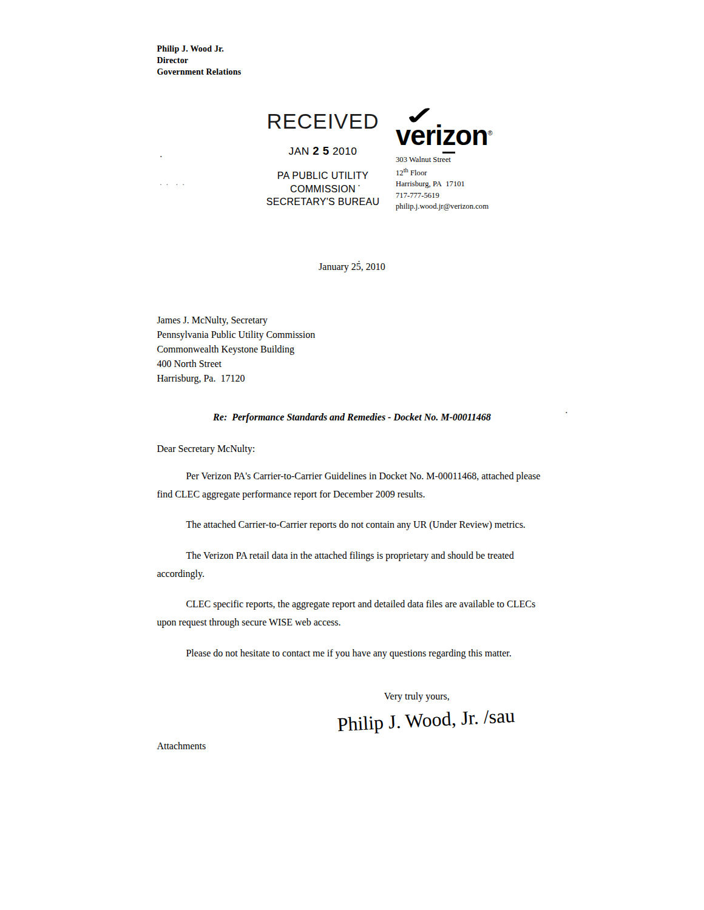Philip J. Wood Jr.
Director
Government Relations
.
RECEIVED
JAN 2 5 2010
PA PUBLIC UTILITY COMMISSION
SECRETARY'S BUREAU
✓ verizon®
303 Walnut Street
12th Floor
Harrisburg, PA 17101
717-777-5619
philip.j.wood.jr@verizon.com
.
January 25, 2010
James J. McNulty, Secretary
Pennsylvania Public Utility Commission
Commonwealth Keystone Building
400 North Street
Harrisburg, Pa. 17120
.
Re: Performance Standards and Remedies - Docket No. M-00011468
Dear Secretary McNulty:
. . . .
Per Verizon PA's Carrier-to-Carrier Guidelines in Docket No. M-00011468, attached please find CLEC aggregate performance report for December 2009 results.
The attached Carrier-to-Carrier reports do not contain any UR (Under Review) metrics.
The Verizon PA retail data in the attached filings is proprietary and should be treated accordingly.
.
CLEC specific reports, the aggregate report and detailed data files are available to CLECs upon request through secure WISE web access.
Please do not hesitate to contact me if you have any questions regarding this matter.
Very truly yours,
Philip J. Wood, Jr. /sau
.
Attachments